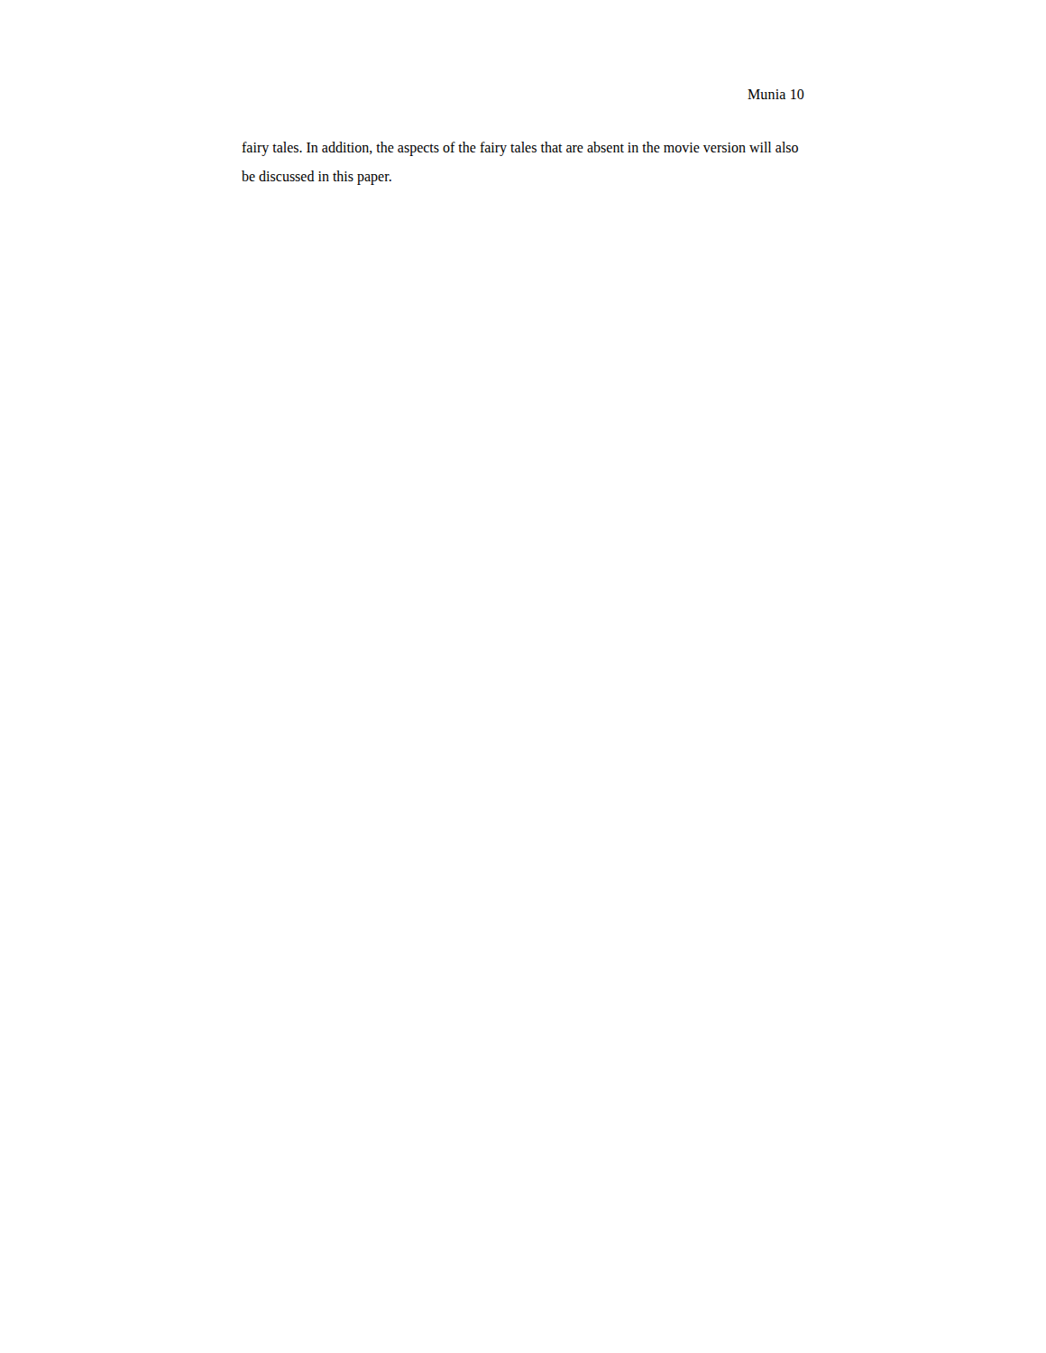Munia 10
fairy tales. In addition, the aspects of the fairy tales that are absent in the movie version will also be discussed in this paper.